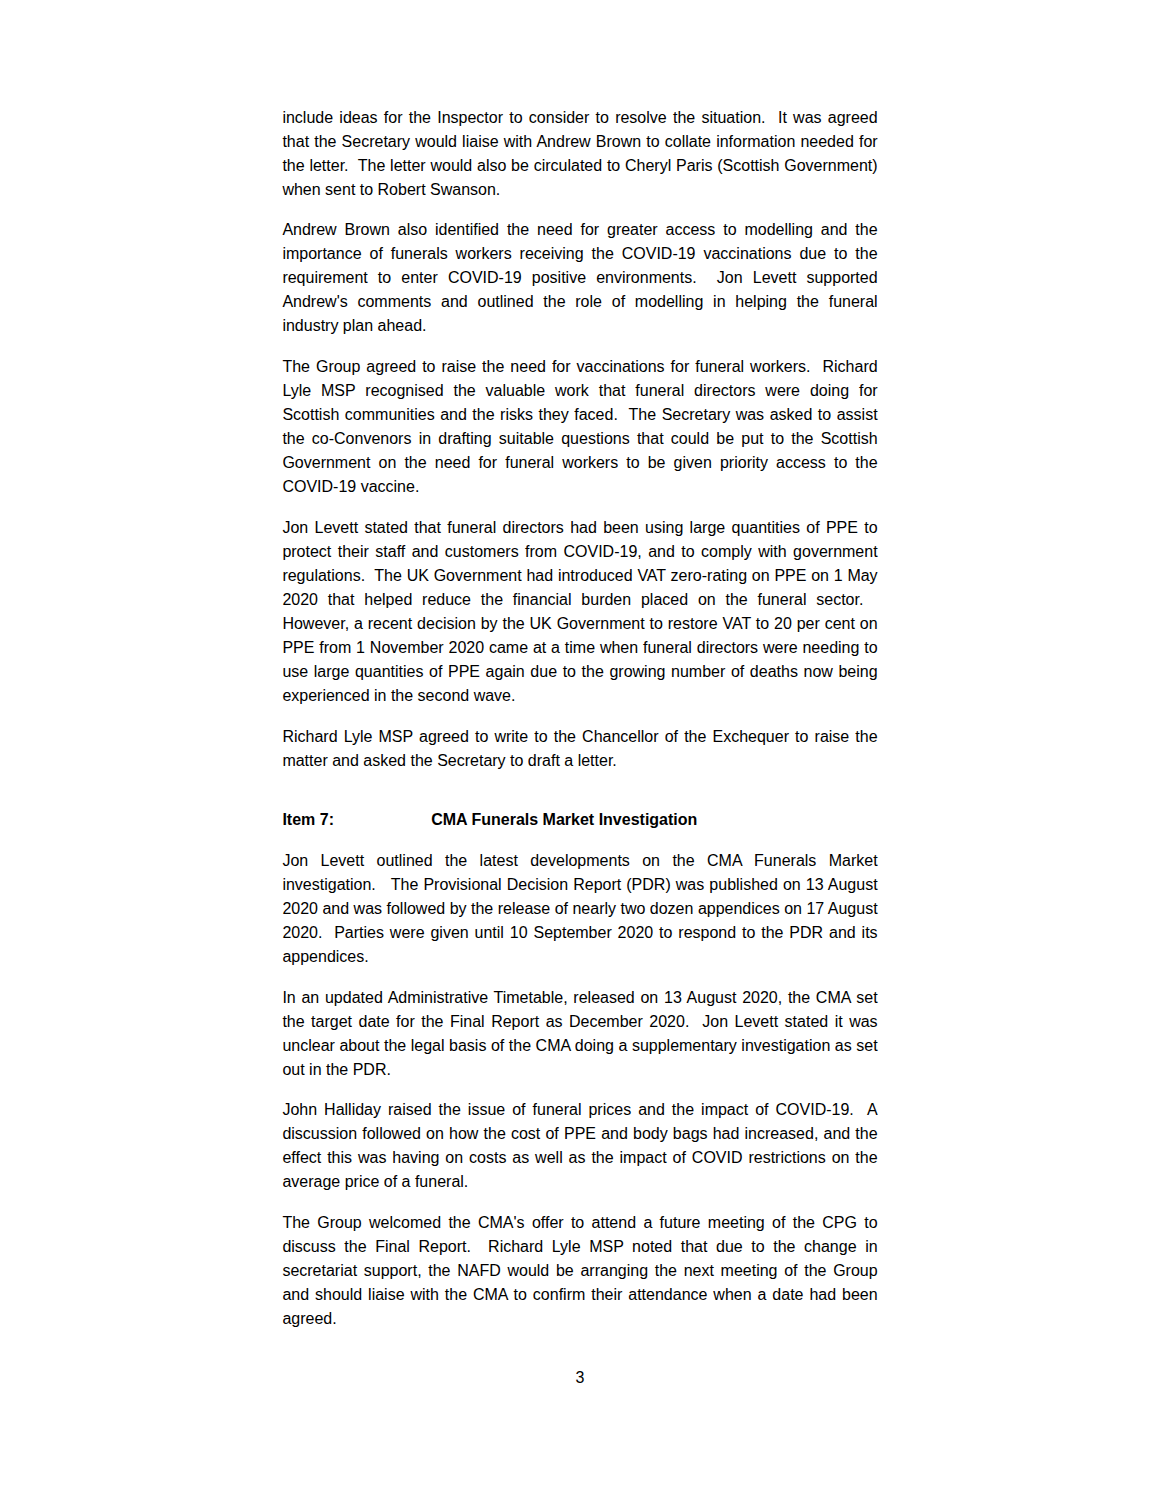include ideas for the Inspector to consider to resolve the situation. It was agreed that the Secretary would liaise with Andrew Brown to collate information needed for the letter. The letter would also be circulated to Cheryl Paris (Scottish Government) when sent to Robert Swanson.
Andrew Brown also identified the need for greater access to modelling and the importance of funerals workers receiving the COVID-19 vaccinations due to the requirement to enter COVID-19 positive environments. Jon Levett supported Andrew's comments and outlined the role of modelling in helping the funeral industry plan ahead.
The Group agreed to raise the need for vaccinations for funeral workers. Richard Lyle MSP recognised the valuable work that funeral directors were doing for Scottish communities and the risks they faced. The Secretary was asked to assist the co-Convenors in drafting suitable questions that could be put to the Scottish Government on the need for funeral workers to be given priority access to the COVID-19 vaccine.
Jon Levett stated that funeral directors had been using large quantities of PPE to protect their staff and customers from COVID-19, and to comply with government regulations. The UK Government had introduced VAT zero-rating on PPE on 1 May 2020 that helped reduce the financial burden placed on the funeral sector. However, a recent decision by the UK Government to restore VAT to 20 per cent on PPE from 1 November 2020 came at a time when funeral directors were needing to use large quantities of PPE again due to the growing number of deaths now being experienced in the second wave.
Richard Lyle MSP agreed to write to the Chancellor of the Exchequer to raise the matter and asked the Secretary to draft a letter.
Item 7: CMA Funerals Market Investigation
Jon Levett outlined the latest developments on the CMA Funerals Market investigation. The Provisional Decision Report (PDR) was published on 13 August 2020 and was followed by the release of nearly two dozen appendices on 17 August 2020. Parties were given until 10 September 2020 to respond to the PDR and its appendices.
In an updated Administrative Timetable, released on 13 August 2020, the CMA set the target date for the Final Report as December 2020. Jon Levett stated it was unclear about the legal basis of the CMA doing a supplementary investigation as set out in the PDR.
John Halliday raised the issue of funeral prices and the impact of COVID-19. A discussion followed on how the cost of PPE and body bags had increased, and the effect this was having on costs as well as the impact of COVID restrictions on the average price of a funeral.
The Group welcomed the CMA's offer to attend a future meeting of the CPG to discuss the Final Report. Richard Lyle MSP noted that due to the change in secretariat support, the NAFD would be arranging the next meeting of the Group and should liaise with the CMA to confirm their attendance when a date had been agreed.
3